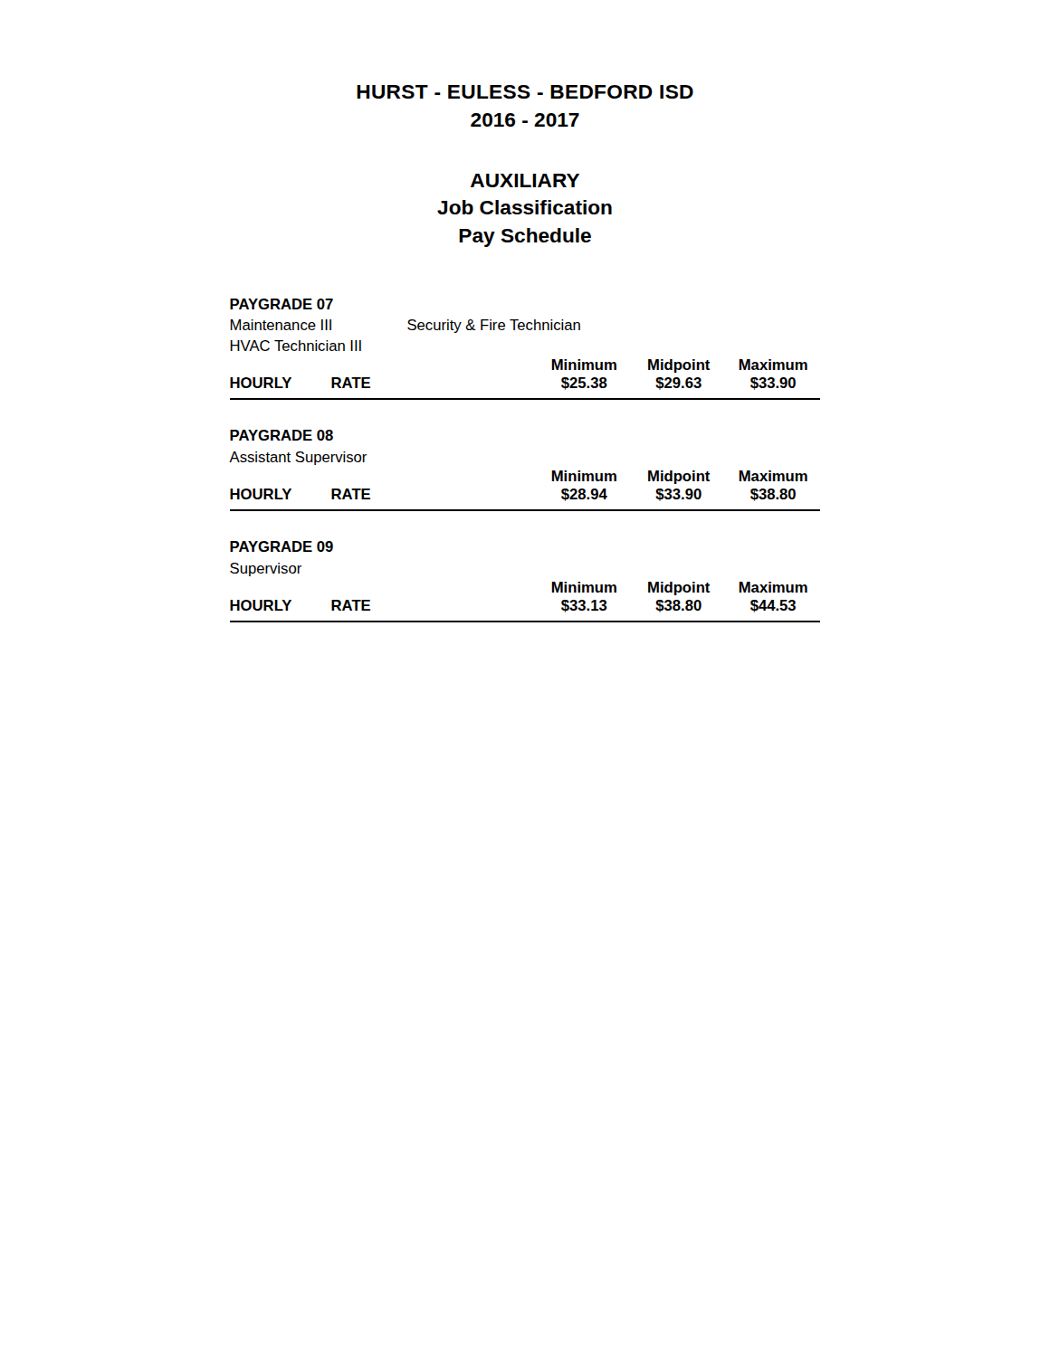HURST - EULESS - BEDFORD ISD
2016 - 2017
AUXILIARY
Job Classification
Pay Schedule
PAYGRADE 07
| Maintenance III | Security & Fire Technician | | |
| HVAC Technician III | | | | |
| | | Minimum | Midpoint | Maximum |
| HOURLY RATE | $25.38 | $29.63 | $33.90 |
PAYGRADE 08
| Assistant Supervisor | | | | |
| | | Minimum | Midpoint | Maximum |
| HOURLY RATE | $28.94 | $33.90 | $38.80 |
PAYGRADE 09
| Supervisor | | | | |
| | | Minimum | Midpoint | Maximum |
| HOURLY RATE | $33.13 | $38.80 | $44.53 |